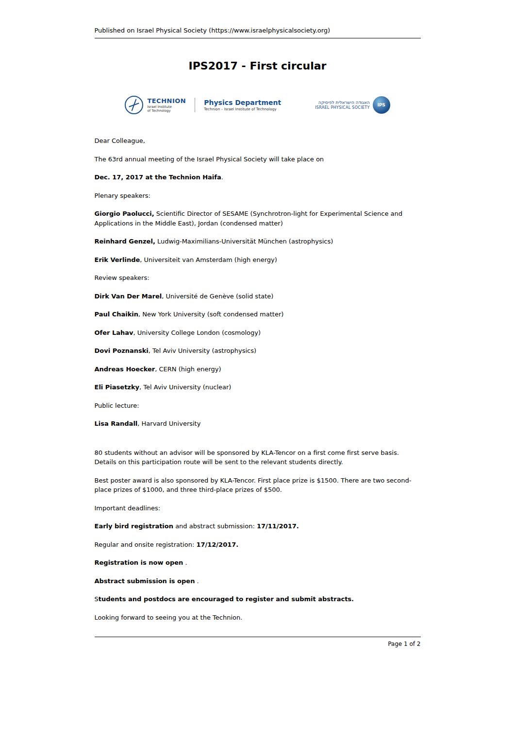Published on Israel Physical Society (https://www.israelphysicalsociety.org)
IPS2017 - First circular
TECHNION
Israel Institute
of Technology
Physics Department
Technion – Israel Institute of Technology
האגודה הישראלית לפיסיקה
ISRAEL PHYSICAL SOCIETY
IPS
Dear Colleague,
The 63rd annual meeting of the Israel Physical Society will take place on
Dec. 17, 2017 at the Technion Haifa.
Plenary speakers:
Giorgio Paolucci, Scientific Director of SESAME (Synchrotron-light for Experimental Science and Applications in the Middle East), Jordan (condensed matter)
Reinhard Genzel, Ludwig-Maximilians-Universität München (astrophysics)
Erik Verlinde, Universiteit van Amsterdam (high energy)
Review speakers:
Dirk Van Der Marel, Université de Genève (solid state)
Paul Chaikin, New York University (soft condensed matter)
Ofer Lahav, University College London (cosmology)
Dovi Poznanski, Tel Aviv University (astrophysics)
Andreas Hoecker, CERN (high energy)
Eli Piasetzky, Tel Aviv University (nuclear)
Public lecture:
Lisa Randall, Harvard University
80 students without an advisor will be sponsored by KLA-Tencor on a first come first serve basis. Details on this participation route will be sent to the relevant students directly.
Best poster award is also sponsored by KLA-Tencor. First place prize is $1500. There are two second-place prizes of $1000, and three third-place prizes of $500.
Important deadlines:
Early bird registration and abstract submission: 17/11/2017.
Regular and onsite registration: 17/12/2017.
Registration is now open .
Abstract submission is open .
Students and postdocs are encouraged to register and submit abstracts.
Looking forward to seeing you at the Technion.
Page 1 of 2